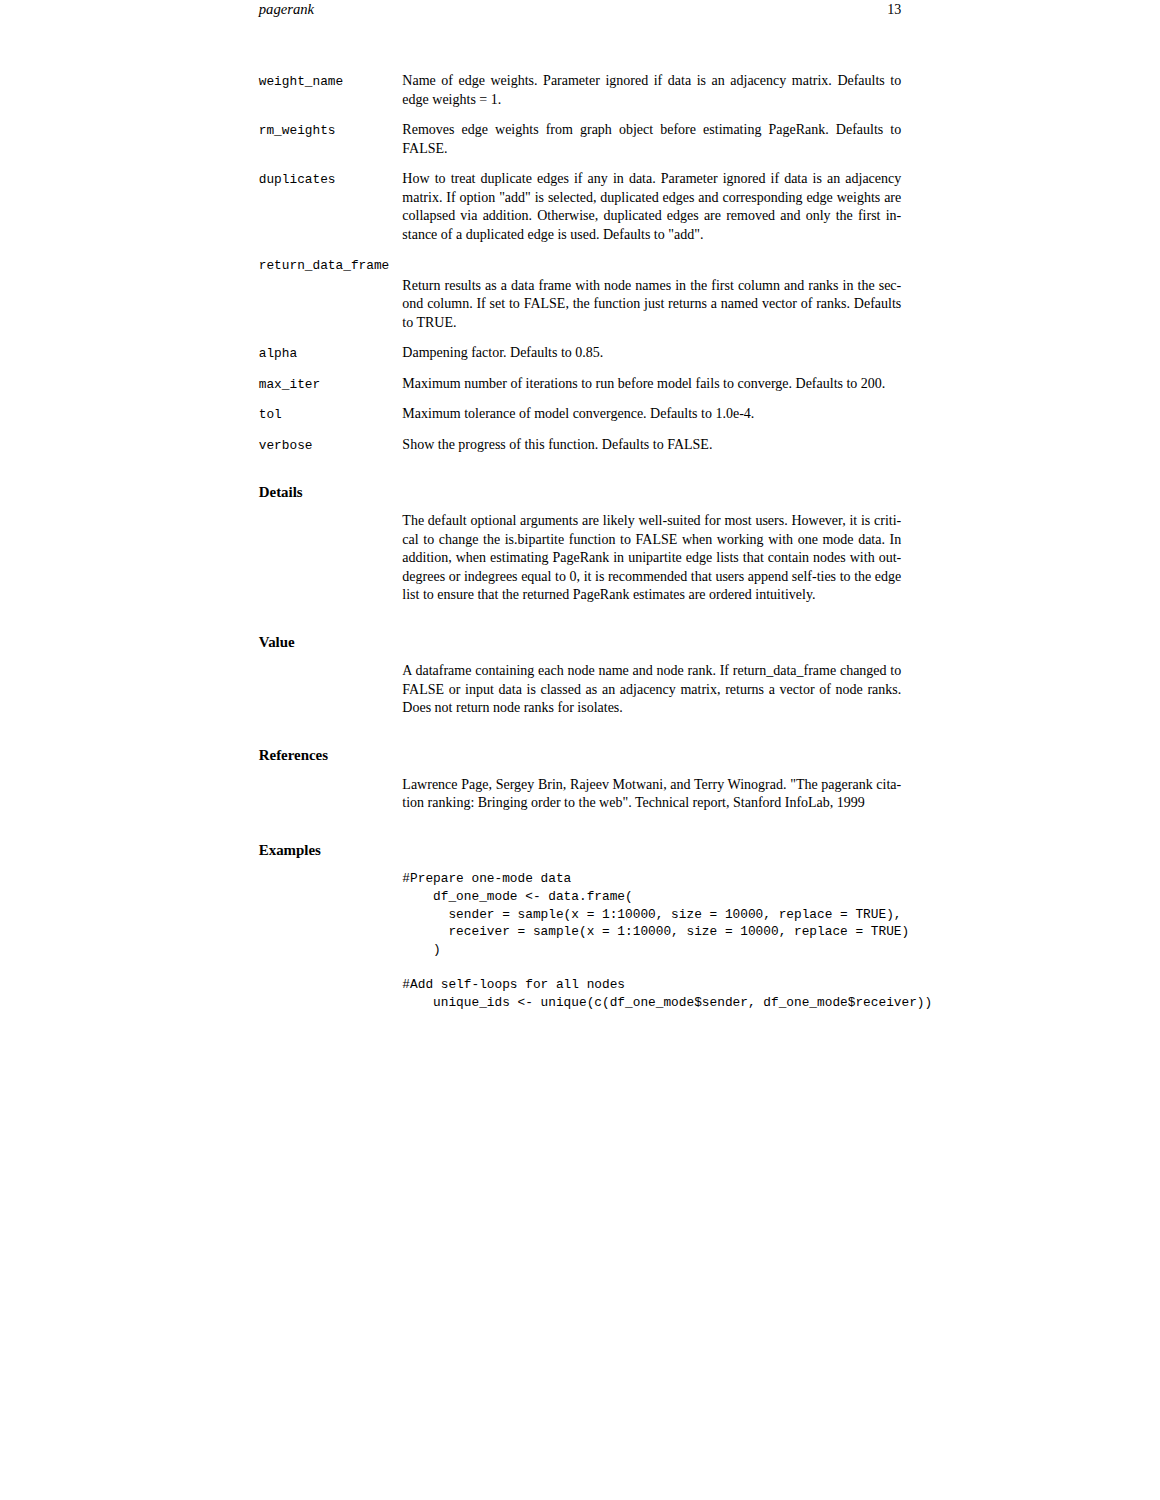pagerank 13
weight_name
Name of edge weights. Parameter ignored if data is an adjacency matrix. Defaults to edge weights = 1.
rm_weights
Removes edge weights from graph object before estimating PageRank. Defaults to FALSE.
duplicates
How to treat duplicate edges if any in data. Parameter ignored if data is an adjacency matrix. If option "add" is selected, duplicated edges and corresponding edge weights are collapsed via addition. Otherwise, duplicated edges are removed and only the first instance of a duplicated edge is used. Defaults to "add".
return_data_frame
Return results as a data frame with node names in the first column and ranks in the second column. If set to FALSE, the function just returns a named vector of ranks. Defaults to TRUE.
alpha
Dampening factor. Defaults to 0.85.
max_iter
Maximum number of iterations to run before model fails to converge. Defaults to 200.
tol
Maximum tolerance of model convergence. Defaults to 1.0e-4.
verbose
Show the progress of this function. Defaults to FALSE.
Details
The default optional arguments are likely well-suited for most users. However, it is critical to change the is.bipartite function to FALSE when working with one mode data. In addition, when estimating PageRank in unipartite edge lists that contain nodes with outdegrees or indegrees equal to 0, it is recommended that users append self-ties to the edge list to ensure that the returned PageRank estimates are ordered intuitively.
Value
A dataframe containing each node name and node rank. If return_data_frame changed to FALSE or input data is classed as an adjacency matrix, returns a vector of node ranks. Does not return node ranks for isolates.
References
Lawrence Page, Sergey Brin, Rajeev Motwani, and Terry Winograd. "The pagerank citation ranking: Bringing order to the web". Technical report, Stanford InfoLab, 1999
Examples
#Prepare one-mode data
    df_one_mode <- data.frame(
      sender = sample(x = 1:10000, size = 10000, replace = TRUE),
      receiver = sample(x = 1:10000, size = 10000, replace = TRUE)
    )

#Add self-loops for all nodes
    unique_ids <- unique(c(df_one_mode$sender, df_one_mode$receiver))